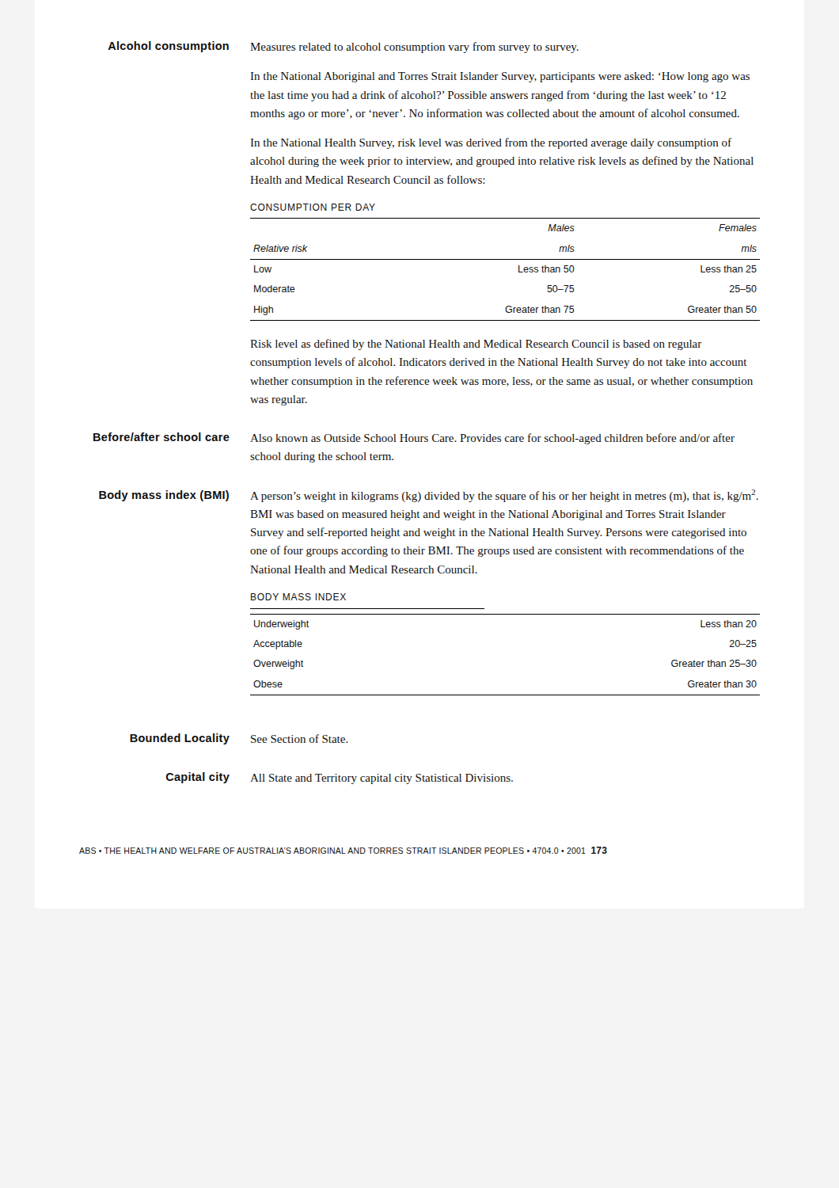Alcohol consumption
Measures related to alcohol consumption vary from survey to survey.
In the National Aboriginal and Torres Strait Islander Survey, participants were asked: ‘How long ago was the last time you had a drink of alcohol?’ Possible answers ranged from ‘during the last week’ to ‘12 months ago or more’, or ‘never’. No information was collected about the amount of alcohol consumed.
In the National Health Survey, risk level was derived from the reported average daily consumption of alcohol during the week prior to interview, and grouped into relative risk levels as defined by the National Health and Medical Research Council as follows:
CONSUMPTION PER DAY
| | Males | Females |
| --- | --- | --- |
| Relative risk | mls | mls |
| Low | Less than 50 | Less than 25 |
| Moderate | 50–75 | 25–50 |
| High | Greater than 75 | Greater than 50 |
Risk level as defined by the National Health and Medical Research Council is based on regular consumption levels of alcohol. Indicators derived in the National Health Survey do not take into account whether consumption in the reference week was more, less, or the same as usual, or whether consumption was regular.
Before/after school care
Also known as Outside School Hours Care. Provides care for school-aged children before and/or after school during the school term.
Body mass index (BMI)
A person’s weight in kilograms (kg) divided by the square of his or her height in metres (m), that is, kg/m2. BMI was based on measured height and weight in the National Aboriginal and Torres Strait Islander Survey and self-reported height and weight in the National Health Survey. Persons were categorised into one of four groups according to their BMI. The groups used are consistent with recommendations of the National Health and Medical Research Council.
BODY MASS INDEX
| Underweight | Less than 20 |
| Acceptable | 20–25 |
| Overweight | Greater than 25–30 |
| Obese | Greater than 30 |
Bounded Locality
See Section of State.
Capital city
All State and Territory capital city Statistical Divisions.
ABS • THE HEALTH AND WELFARE OF AUSTRALIA’S ABORIGINAL AND TORRES STRAIT ISLANDER PEOPLES • 4704.0 • 2001 173